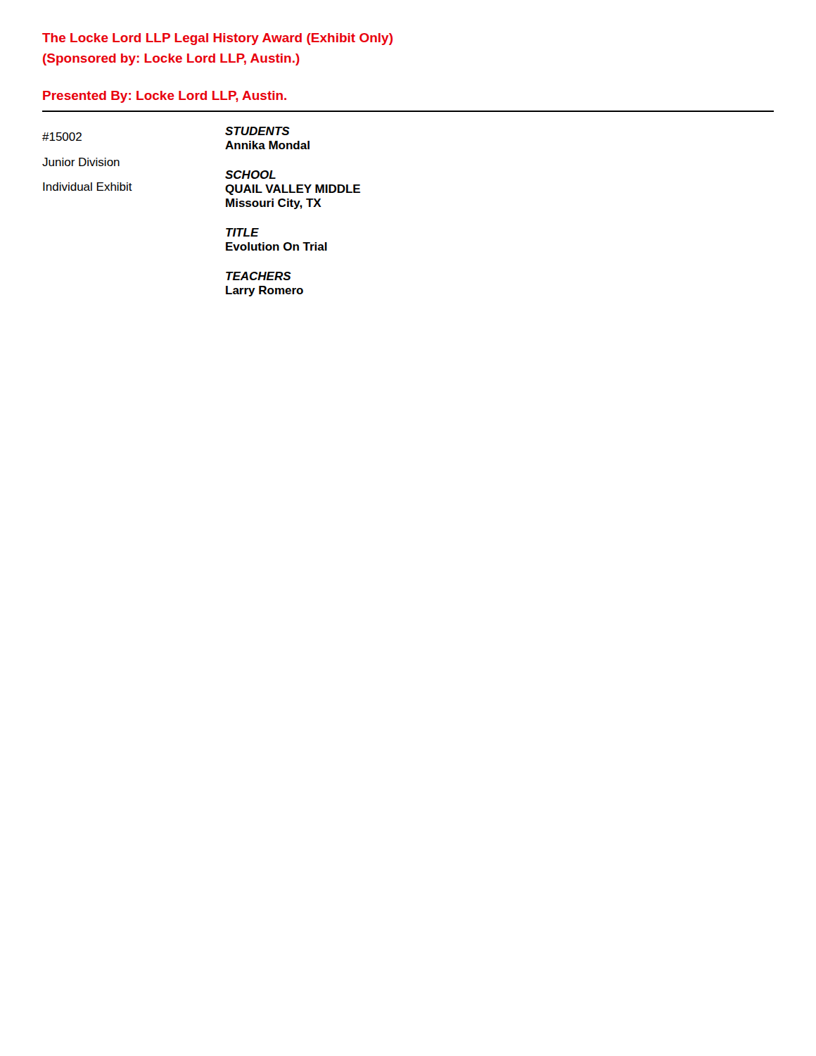The Locke Lord LLP Legal History Award (Exhibit Only)
(Sponsored by: Locke Lord LLP, Austin.)
Presented By: Locke Lord LLP, Austin.
| #15002 Junior Division Individual Exhibit | STUDENTS Annika Mondal SCHOOL QUAIL VALLEY MIDDLE Missouri City, TX TITLE Evolution On Trial TEACHERS Larry Romero |